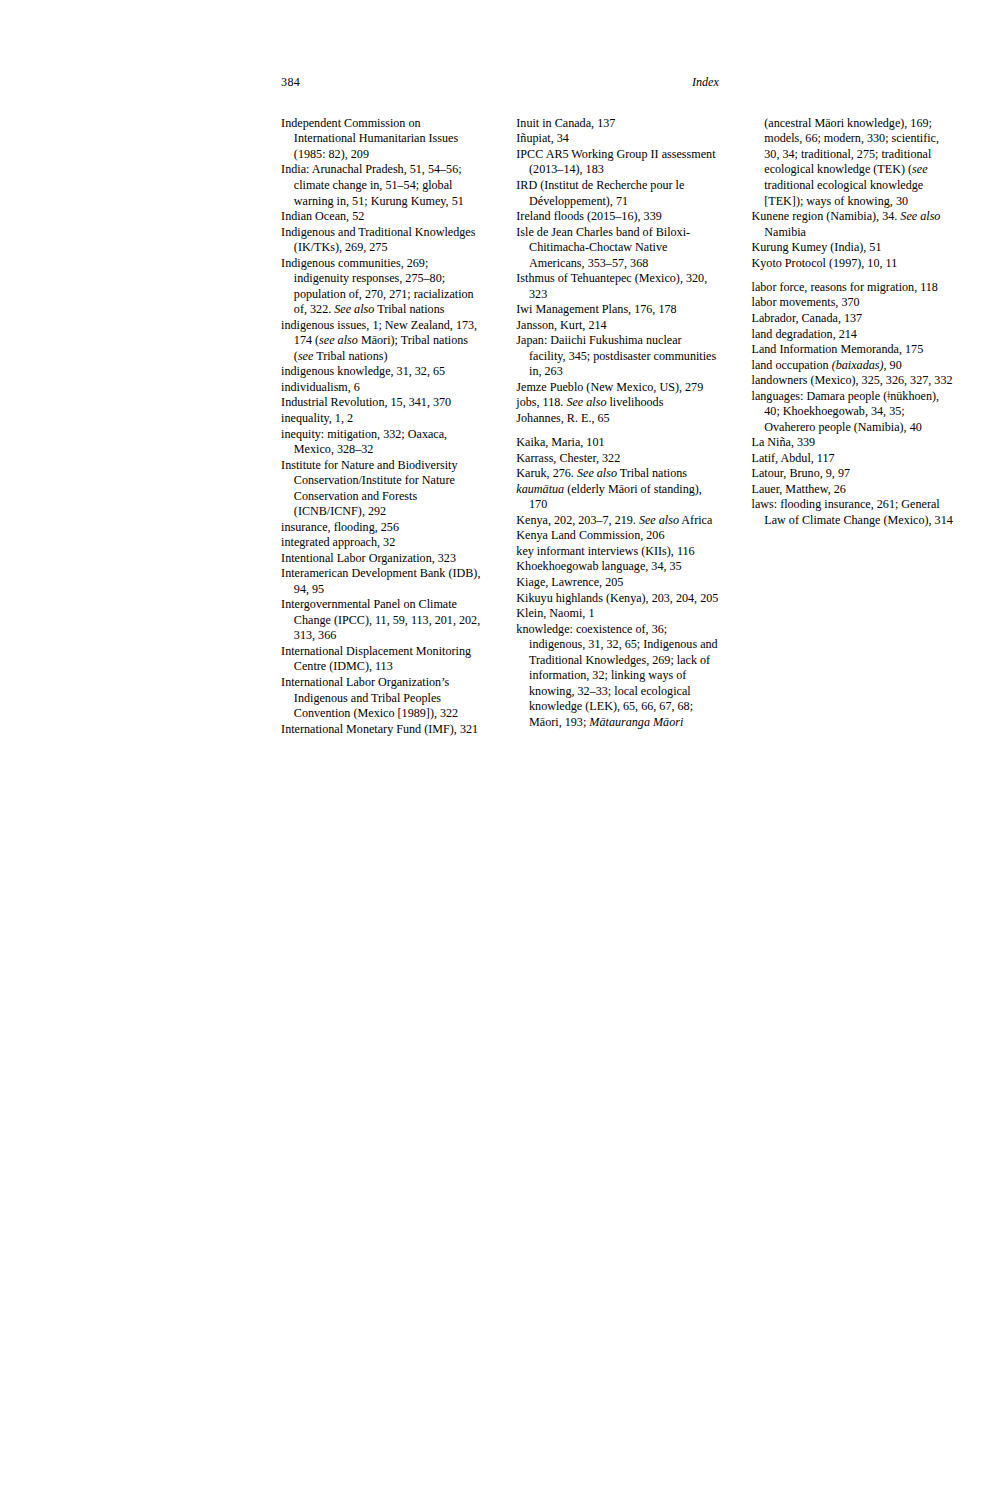384 Index
Independent Commission on International Humanitarian Issues (1985: 82), 209
India: Arunachal Pradesh, 51, 54–56; climate change in, 51–54; global warning in, 51; Kurung Kumey, 51
Indian Ocean, 52
Indigenous and Traditional Knowledges (IK/TKs), 269, 275
Indigenous communities, 269; indigenuity responses, 275–80; population of, 270, 271; racialization of, 322. See also Tribal nations
indigenous issues, 1; New Zealand, 173, 174 (see also Māori); Tribal nations (see Tribal nations)
indigenous knowledge, 31, 32, 65
individualism, 6
Industrial Revolution, 15, 341, 370
inequality, 1, 2
inequity: mitigation, 332; Oaxaca, Mexico, 328–32
Institute for Nature and Biodiversity Conservation/Institute for Nature Conservation and Forests (ICNB/ICNF), 292
insurance, flooding, 256
integrated approach, 32
Intentional Labor Organization, 323
Interamerican Development Bank (IDB), 94, 95
Intergovernmental Panel on Climate Change (IPCC), 11, 59, 113, 201, 202, 313, 366
International Displacement Monitoring Centre (IDMC), 113
International Labor Organization’s Indigenous and Tribal Peoples Convention (Mexico [1989]), 322
International Monetary Fund (IMF), 321
Inuit in Canada, 137
Iñupiat, 34
IPCC AR5 Working Group II assessment (2013–14), 183
IRD (Institut de Recherche pour le Développement), 71
Ireland floods (2015–16), 339
Isle de Jean Charles band of Biloxi-Chitimacha-Choctaw Native Americans, 353–57, 368
Isthmus of Tehuantepec (Mexico), 320, 323
Iwi Management Plans, 176, 178
Jansson, Kurt, 214
Japan: Daiichi Fukushima nuclear facility, 345; postdisaster communities in, 263
Jemze Pueblo (New Mexico, US), 279
jobs, 118. See also livelihoods
Johannes, R. E., 65
Kaika, Maria, 101
Karrass, Chester, 322
Karuk, 276. See also Tribal nations
kaumātua (elderly Māori of standing), 170
Kenya, 202, 203–7, 219. See also Africa
Kenya Land Commission, 206
key informant interviews (KIIs), 116
Khoekhoegowab language, 34, 35
Kiage, Lawrence, 205
Kikuyu highlands (Kenya), 203, 204, 205
Klein, Naomi, 1
knowledge: coexistence of, 36; indigenous, 31, 32, 65; Indigenous and Traditional Knowledges, 269; lack of information, 32; linking ways of knowing, 32–33; local ecological knowledge (LEK), 65, 66, 67, 68; Māori, 193; Mātauranga Māori (ancestral Māori knowledge), 169; models, 66; modern, 330; scientific, 30, 34; traditional, 275; traditional ecological knowledge (TEK) (see traditional ecological knowledge [TEK]); ways of knowing, 30
Kunene region (Namibia), 34. See also Namibia
Kurung Kumey (India), 51
Kyoto Protocol (1997), 10, 11
labor force, reasons for migration, 118
labor movements, 370
Labrador, Canada, 137
land degradation, 214
Land Information Memoranda, 175
land occupation (baixadas), 90
landowners (Mexico), 325, 326, 327, 332
languages: Damara people (ǂnūkhoen), 40; Khoekhoegowab, 34, 35; Ovaherero people (Namibia), 40
La Niña, 339
Latif, Abdul, 117
Latour, Bruno, 9, 97
Lauer, Matthew, 26
laws: flooding insurance, 261; General Law of Climate Change (Mexico), 314